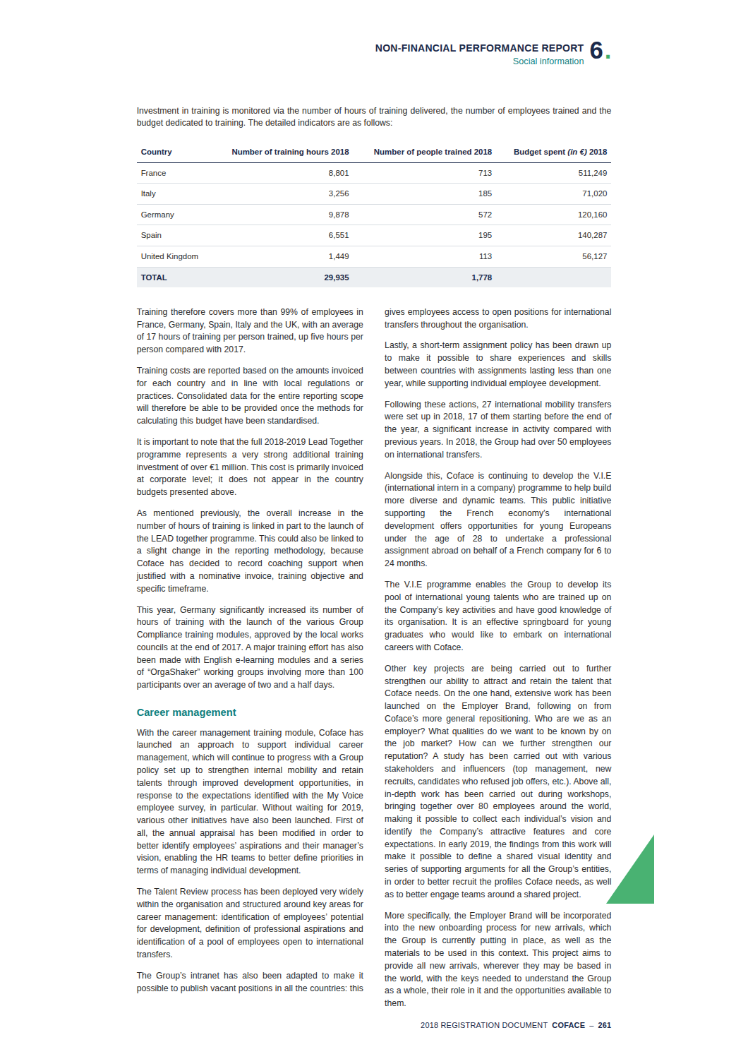Non-financial performance report
Social information
6.
Investment in training is monitored via the number of hours of training delivered, the number of employees trained and the budget dedicated to training. The detailed indicators are as follows:
| Country | Number of training hours 2018 | Number of people trained 2018 | Budget spent (in €) 2018 |
| --- | --- | --- | --- |
| France | 8,801 | 713 | 511,249 |
| Italy | 3,256 | 185 | 71,020 |
| Germany | 9,878 | 572 | 120,160 |
| Spain | 6,551 | 195 | 140,287 |
| United Kingdom | 1,449 | 113 | 56,127 |
| TOTAL | 29,935 | 1,778 | |
Training therefore covers more than 99% of employees in France, Germany, Spain, Italy and the UK, with an average of 17 hours of training per person trained, up five hours per person compared with 2017.
Training costs are reported based on the amounts invoiced for each country and in line with local regulations or practices. Consolidated data for the entire reporting scope will therefore be able to be provided once the methods for calculating this budget have been standardised.
It is important to note that the full 2018-2019 Lead Together programme represents a very strong additional training investment of over €1 million. This cost is primarily invoiced at corporate level; it does not appear in the country budgets presented above.
As mentioned previously, the overall increase in the number of hours of training is linked in part to the launch of the LEAD together programme. This could also be linked to a slight change in the reporting methodology, because Coface has decided to record coaching support when justified with a nominative invoice, training objective and specific timeframe.
This year, Germany significantly increased its number of hours of training with the launch of the various Group Compliance training modules, approved by the local works councils at the end of 2017. A major training effort has also been made with English e-learning modules and a series of “OrgaShaker” working groups involving more than 100 participants over an average of two and a half days.
Career management
With the career management training module, Coface has launched an approach to support individual career management, which will continue to progress with a Group policy set up to strengthen internal mobility and retain talents through improved development opportunities, in response to the expectations identified with the My Voice employee survey, in particular. Without waiting for 2019, various other initiatives have also been launched. First of all, the annual appraisal has been modified in order to better identify employees’ aspirations and their manager’s vision, enabling the HR teams to better define priorities in terms of managing individual development.
The Talent Review process has been deployed very widely within the organisation and structured around key areas for career management: identification of employees’ potential for development, definition of professional aspirations and identification of a pool of employees open to international transfers.
The Group’s intranet has also been adapted to make it possible to publish vacant positions in all the countries: this gives employees access to open positions for international transfers throughout the organisation.
Lastly, a short-term assignment policy has been drawn up to make it possible to share experiences and skills between countries with assignments lasting less than one year, while supporting individual employee development.
Following these actions, 27 international mobility transfers were set up in 2018, 17 of them starting before the end of the year, a significant increase in activity compared with previous years. In 2018, the Group had over 50 employees on international transfers.
Alongside this, Coface is continuing to develop the V.I.E (international intern in a company) programme to help build more diverse and dynamic teams. This public initiative supporting the French economy’s international development offers opportunities for young Europeans under the age of 28 to undertake a professional assignment abroad on behalf of a French company for 6 to 24 months.
The V.I.E programme enables the Group to develop its pool of international young talents who are trained up on the Company’s key activities and have good knowledge of its organisation. It is an effective springboard for young graduates who would like to embark on international careers with Coface.
Other key projects are being carried out to further strengthen our ability to attract and retain the talent that Coface needs. On the one hand, extensive work has been launched on the Employer Brand, following on from Coface’s more general repositioning. Who are we as an employer? What qualities do we want to be known by on the job market? How can we further strengthen our reputation? A study has been carried out with various stakeholders and influencers (top management, new recruits, candidates who refused job offers, etc.). Above all, in-depth work has been carried out during workshops, bringing together over 80 employees around the world, making it possible to collect each individual’s vision and identify the Company’s attractive features and core expectations. In early 2019, the findings from this work will make it possible to define a shared visual identity and series of supporting arguments for all the Group’s entities, in order to better recruit the profiles Coface needs, as well as to better engage teams around a shared project.
More specifically, the Employer Brand will be incorporated into the new onboarding process for new arrivals, which the Group is currently putting in place, as well as the materials to be used in this context. This project aims to provide all new arrivals, wherever they may be based in the world, with the keys needed to understand the Group as a whole, their role in it and the opportunities available to them.
2018 REGISTRATION DOCUMENT COFACE – 261